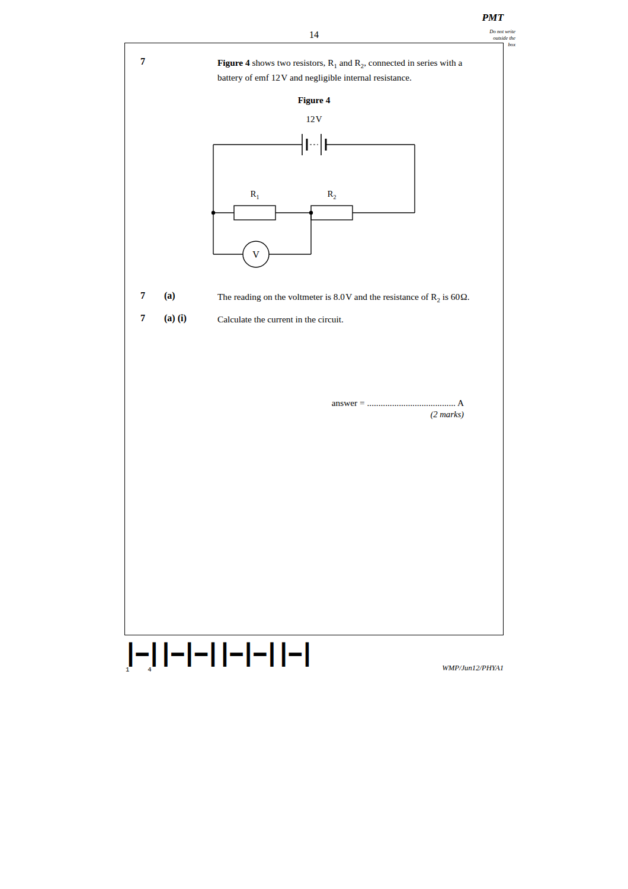PMT
14
Do not write
outside the
box
7
Figure 4 shows two resistors, R1 and R2, connected in series with a battery of emf 12 V and negligible internal resistance.
Figure 4
12 V R1 R2 V
7
(a)
The reading on the voltmeter is 8.0 V and the resistance of R2 is 60 Ω.
7
(a) (i)
Calculate the current in the circuit.
answer = ....................................... A
(2 marks)
┃━┃┃━┃━┃┃━┃━┃┃━┃
1 4
WMP/Jun12/PHYA1